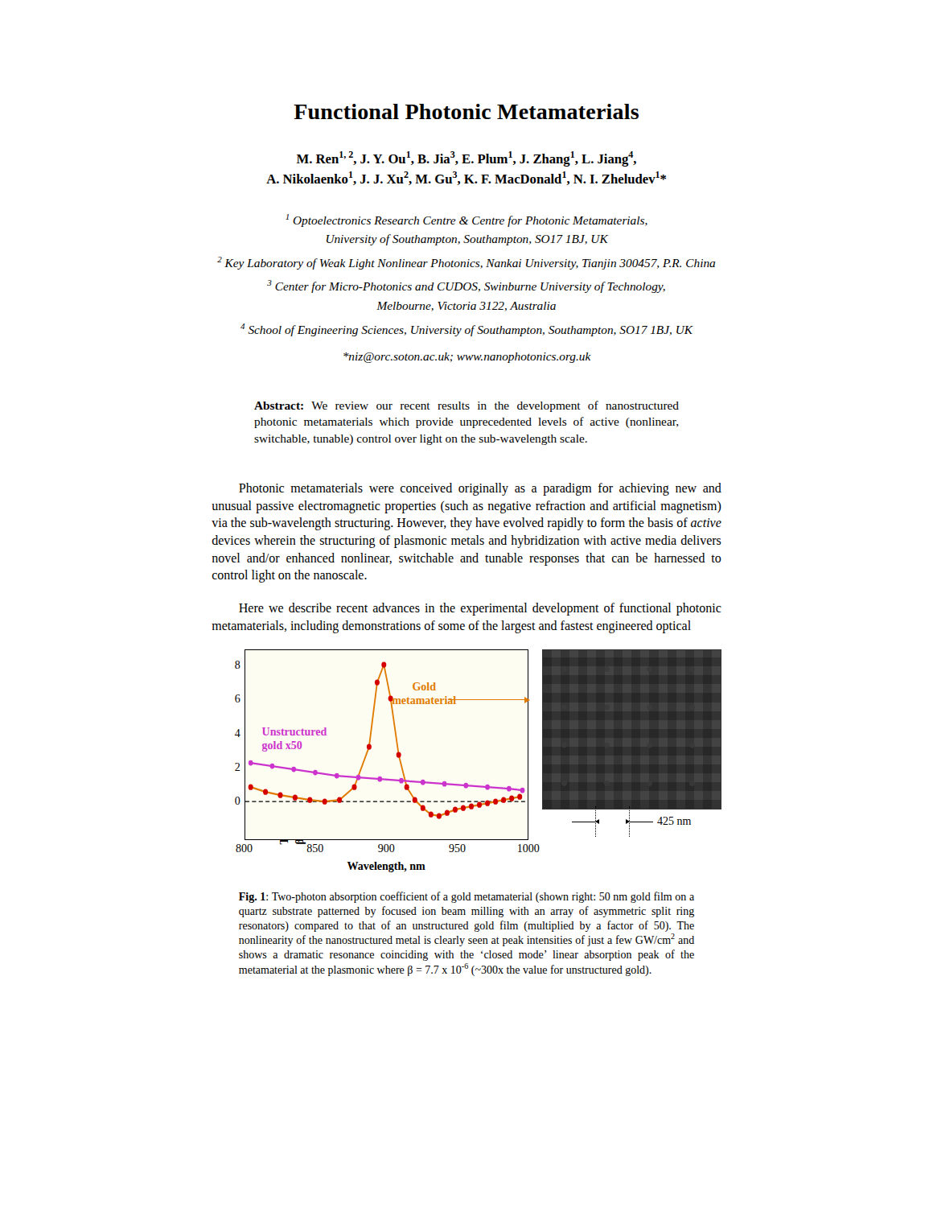Functional Photonic Metamaterials
M. Ren1, 2, J. Y. Ou1, B. Jia3, E. Plum1, J. Zhang1, L. Jiang4,
A. Nikolaenko1, J. J. Xu2, M. Gu3, K. F. MacDonald1, N. I. Zheludev1*
1 Optoelectronics Research Centre & Centre for Photonic Metamaterials,
University of Southampton, Southampton, SO17 1BJ, UK
2 Key Laboratory of Weak Light Nonlinear Photonics, Nankai University, Tianjin 300457, P.R. China
3 Center for Micro-Photonics and CUDOS, Swinburne University of Technology,
Melbourne, Victoria 3122, Australia
4 School of Engineering Sciences, University of Southampton, Southampton, SO17 1BJ, UK
*niz@orc.soton.ac.uk; www.nanophotonics.org.uk
Abstract: We review our recent results in the development of nanostructured photonic metamaterials which provide unprecedented levels of active (nonlinear, switchable, tunable) control over light on the sub-wavelength scale.
Photonic metamaterials were conceived originally as a paradigm for achieving new and unusual passive electromagnetic properties (such as negative refraction and artificial magnetism) via the sub-wavelength structuring. However, they have evolved rapidly to form the basis of active devices wherein the structuring of plasmonic metals and hybridization with active media delivers novel and/or enhanced nonlinear, switchable and tunable responses that can be harnessed to control light on the nanoscale.
Here we describe recent advances in the experimental development of functional photonic metamaterials, including demonstrations of some of the largest and fastest engineered optical
Two-photon absorption coefficient
β, 10-6 m/W
8 6 4 2 0
Gold
metamaterial
Unstructured
gold x50
800 850 900 950 1000
Wavelength, nm
425 nm
Fig. 1: Two-photon absorption coefficient of a gold metamaterial (shown right: 50 nm gold film on a quartz substrate patterned by focused ion beam milling with an array of asymmetric split ring resonators) compared to that of an unstructured gold film (multiplied by a factor of 50). The nonlinearity of the nanostructured metal is clearly seen at peak intensities of just a few GW/cm2 and shows a dramatic resonance coinciding with the ‘closed mode’ linear absorption peak of the metamaterial at the plasmonic where β = 7.7 x 10-6 (~300x the value for unstructured gold).